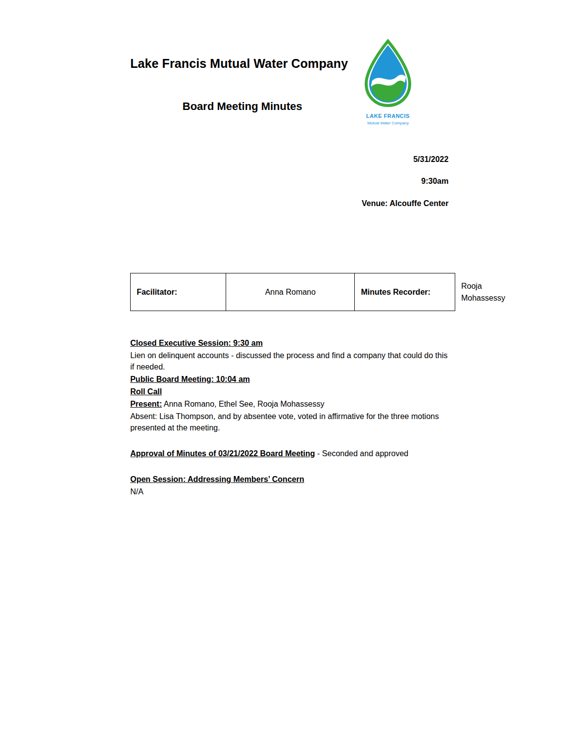LAKE FRANCIS
Mutual Water Company
Lake Francis Mutual Water Company
Board Meeting Minutes
5/31/2022
9:30am
Venue: Alcouffe Center
| Facilitator: | Anna Romano | Minutes Recorder: | Rooja Mohassessy |
Closed Executive Session: 9:30 am
Lien on delinquent accounts - discussed the process and find a company that could do this if needed.
Public Board Meeting: 10:04 am
Roll Call
Present: Anna Romano, Ethel See, Rooja Mohassessy
Absent: Lisa Thompson, and by absentee vote, voted in affirmative for the three motions presented at the meeting.
Approval of Minutes of 03/21/2022 Board Meeting - Seconded and approved
Open Session: Addressing Members’ Concern
N/A